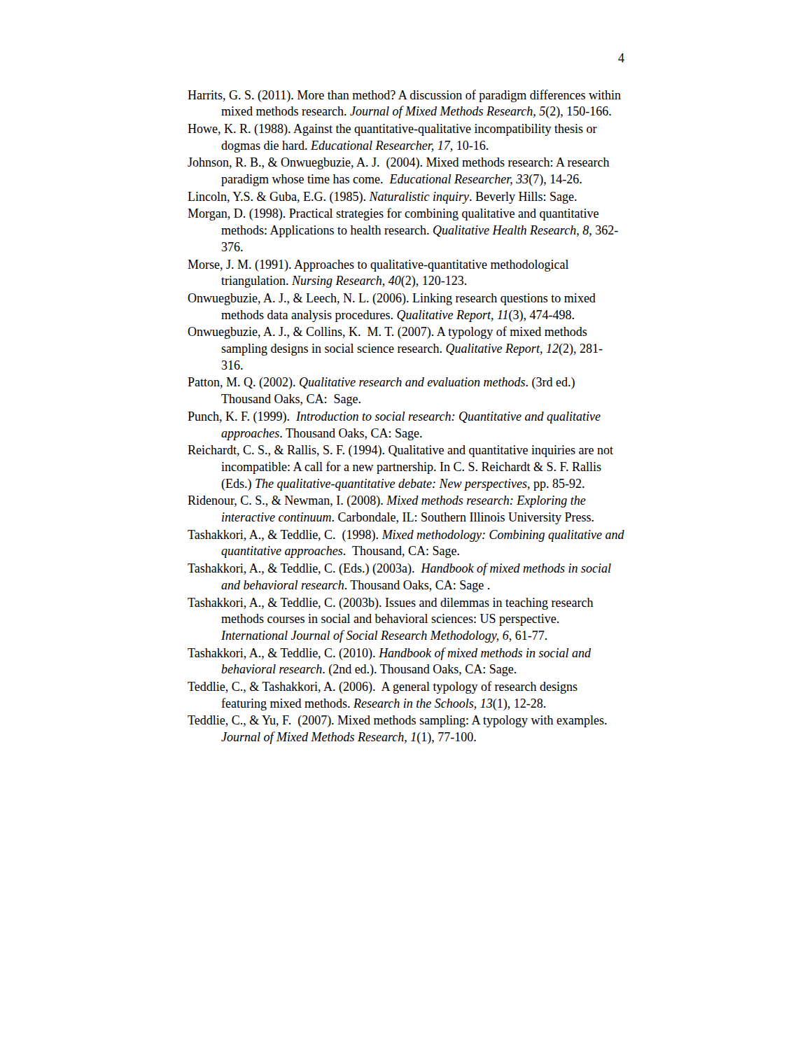4
Harrits, G. S. (2011). More than method? A discussion of paradigm differences within mixed methods research. Journal of Mixed Methods Research, 5(2), 150-166.
Howe, K. R. (1988). Against the quantitative-qualitative incompatibility thesis or dogmas die hard. Educational Researcher, 17, 10-16.
Johnson, R. B., & Onwuegbuzie, A. J. (2004). Mixed methods research: A research paradigm whose time has come. Educational Researcher, 33(7), 14-26.
Lincoln, Y.S. & Guba, E.G. (1985). Naturalistic inquiry. Beverly Hills: Sage.
Morgan, D. (1998). Practical strategies for combining qualitative and quantitative methods: Applications to health research. Qualitative Health Research, 8, 362-376.
Morse, J. M. (1991). Approaches to qualitative-quantitative methodological triangulation. Nursing Research, 40(2), 120-123.
Onwuegbuzie, A. J., & Leech, N. L. (2006). Linking research questions to mixed methods data analysis procedures. Qualitative Report, 11(3), 474-498.
Onwuegbuzie, A. J., & Collins, K. M. T. (2007). A typology of mixed methods sampling designs in social science research. Qualitative Report, 12(2), 281-316.
Patton, M. Q. (2002). Qualitative research and evaluation methods. (3rd ed.) Thousand Oaks, CA: Sage.
Punch, K. F. (1999). Introduction to social research: Quantitative and qualitative approaches. Thousand Oaks, CA: Sage.
Reichardt, C. S., & Rallis, S. F. (1994). Qualitative and quantitative inquiries are not incompatible: A call for a new partnership. In C. S. Reichardt & S. F. Rallis (Eds.) The qualitative-quantitative debate: New perspectives, pp. 85-92.
Ridenour, C. S., & Newman, I. (2008). Mixed methods research: Exploring the interactive continuum. Carbondale, IL: Southern Illinois University Press.
Tashakkori, A., & Teddlie, C. (1998). Mixed methodology: Combining qualitative and quantitative approaches. Thousand, CA: Sage.
Tashakkori, A., & Teddlie, C. (Eds.) (2003a). Handbook of mixed methods in social and behavioral research. Thousand Oaks, CA: Sage .
Tashakkori, A., & Teddlie, C. (2003b). Issues and dilemmas in teaching research methods courses in social and behavioral sciences: US perspective. International Journal of Social Research Methodology, 6, 61-77.
Tashakkori, A., & Teddlie, C. (2010). Handbook of mixed methods in social and behavioral research. (2nd ed.). Thousand Oaks, CA: Sage.
Teddlie, C., & Tashakkori, A. (2006). A general typology of research designs featuring mixed methods. Research in the Schools, 13(1), 12-28.
Teddlie, C., & Yu, F. (2007). Mixed methods sampling: A typology with examples. Journal of Mixed Methods Research, 1(1), 77-100.